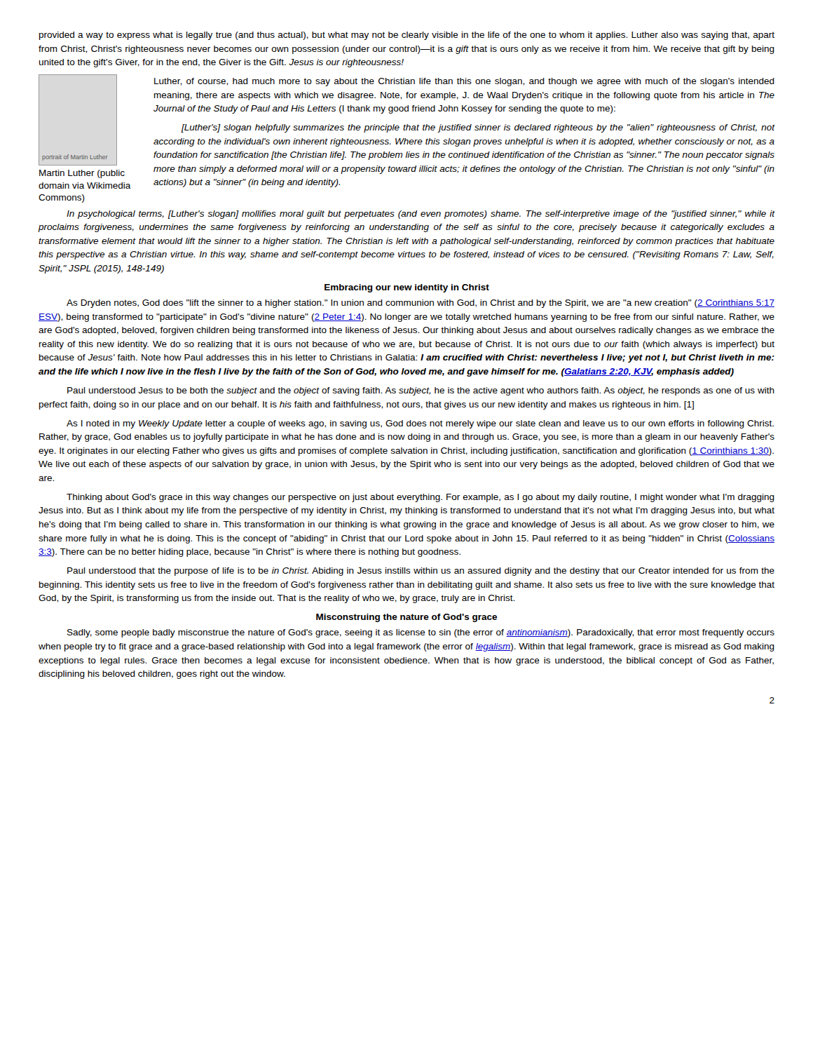provided a way to express what is legally true (and thus actual), but what may not be clearly visible in the life of the one to whom it applies. Luther also was saying that, apart from Christ, Christ's righteousness never becomes our own possession (under our control)—it is a gift that is ours only as we receive it from him. We receive that gift by being united to the gift's Giver, for in the end, the Giver is the Gift. Jesus is our righteousness!
portrait of Martin Luther
Martin Luther (public domain via Wikimedia Commons)
Luther, of course, had much more to say about the Christian life than this one slogan, and though we agree with much of the slogan's intended meaning, there are aspects with which we disagree. Note, for example, J. de Waal Dryden's critique in the following quote from his article in The Journal of the Study of Paul and His Letters (I thank my good friend John Kossey for sending the quote to me):
[Luther's] slogan helpfully summarizes the principle that the justified sinner is declared righteous by the "alien" righteousness of Christ, not according to the individual's own inherent righteousness. Where this slogan proves unhelpful is when it is adopted, whether consciously or not, as a foundation for sanctification [the Christian life]. The problem lies in the continued identification of the Christian as "sinner." The noun peccator signals more than simply a deformed moral will or a propensity toward illicit acts; it defines the ontology of the Christian. The Christian is not only "sinful" (in actions) but a "sinner" (in being and identity).
In psychological terms, [Luther's slogan] mollifies moral guilt but perpetuates (and even promotes) shame. The self-interpretive image of the "justified sinner," while it proclaims forgiveness, undermines the same forgiveness by reinforcing an understanding of the self as sinful to the core, precisely because it categorically excludes a transformative element that would lift the sinner to a higher station. The Christian is left with a pathological self-understanding, reinforced by common practices that habituate this perspective as a Christian virtue. In this way, shame and self-contempt become virtues to be fostered, instead of vices to be censured. ("Revisiting Romans 7: Law, Self, Spirit," JSPL (2015), 148-149)
Embracing our new identity in Christ
As Dryden notes, God does "lift the sinner to a higher station." In union and communion with God, in Christ and by the Spirit, we are "a new creation" (2 Corinthians 5:17 ESV), being transformed to "participate" in God's "divine nature" (2 Peter 1:4). No longer are we totally wretched humans yearning to be free from our sinful nature. Rather, we are God's adopted, beloved, forgiven children being transformed into the likeness of Jesus. Our thinking about Jesus and about ourselves radically changes as we embrace the reality of this new identity. We do so realizing that it is ours not because of who we are, but because of Christ. It is not ours due to our faith (which always is imperfect) but because of Jesus' faith. Note how Paul addresses this in his letter to Christians in Galatia: I am crucified with Christ: nevertheless I live; yet not I, but Christ liveth in me: and the life which I now live in the flesh I live by the faith of the Son of God, who loved me, and gave himself for me. (Galatians 2:20, KJV, emphasis added)
Paul understood Jesus to be both the subject and the object of saving faith. As subject, he is the active agent who authors faith. As object, he responds as one of us with perfect faith, doing so in our place and on our behalf. It is his faith and faithfulness, not ours, that gives us our new identity and makes us righteous in him. [1]
As I noted in my Weekly Update letter a couple of weeks ago, in saving us, God does not merely wipe our slate clean and leave us to our own efforts in following Christ. Rather, by grace, God enables us to joyfully participate in what he has done and is now doing in and through us. Grace, you see, is more than a gleam in our heavenly Father's eye. It originates in our electing Father who gives us gifts and promises of complete salvation in Christ, including justification, sanctification and glorification (1 Corinthians 1:30). We live out each of these aspects of our salvation by grace, in union with Jesus, by the Spirit who is sent into our very beings as the adopted, beloved children of God that we are.
Thinking about God's grace in this way changes our perspective on just about everything. For example, as I go about my daily routine, I might wonder what I'm dragging Jesus into. But as I think about my life from the perspective of my identity in Christ, my thinking is transformed to understand that it's not what I'm dragging Jesus into, but what he's doing that I'm being called to share in. This transformation in our thinking is what growing in the grace and knowledge of Jesus is all about. As we grow closer to him, we share more fully in what he is doing. This is the concept of "abiding" in Christ that our Lord spoke about in John 15. Paul referred to it as being "hidden" in Christ (Colossians 3:3). There can be no better hiding place, because "in Christ" is where there is nothing but goodness.
Paul understood that the purpose of life is to be in Christ. Abiding in Jesus instills within us an assured dignity and the destiny that our Creator intended for us from the beginning. This identity sets us free to live in the freedom of God's forgiveness rather than in debilitating guilt and shame. It also sets us free to live with the sure knowledge that God, by the Spirit, is transforming us from the inside out. That is the reality of who we, by grace, truly are in Christ.
Misconstruing the nature of God's grace
Sadly, some people badly misconstrue the nature of God's grace, seeing it as license to sin (the error of antinomianism). Paradoxically, that error most frequently occurs when people try to fit grace and a grace-based relationship with God into a legal framework (the error of legalism). Within that legal framework, grace is misread as God making exceptions to legal rules. Grace then becomes a legal excuse for inconsistent obedience. When that is how grace is understood, the biblical concept of God as Father, disciplining his beloved children, goes right out the window.
2